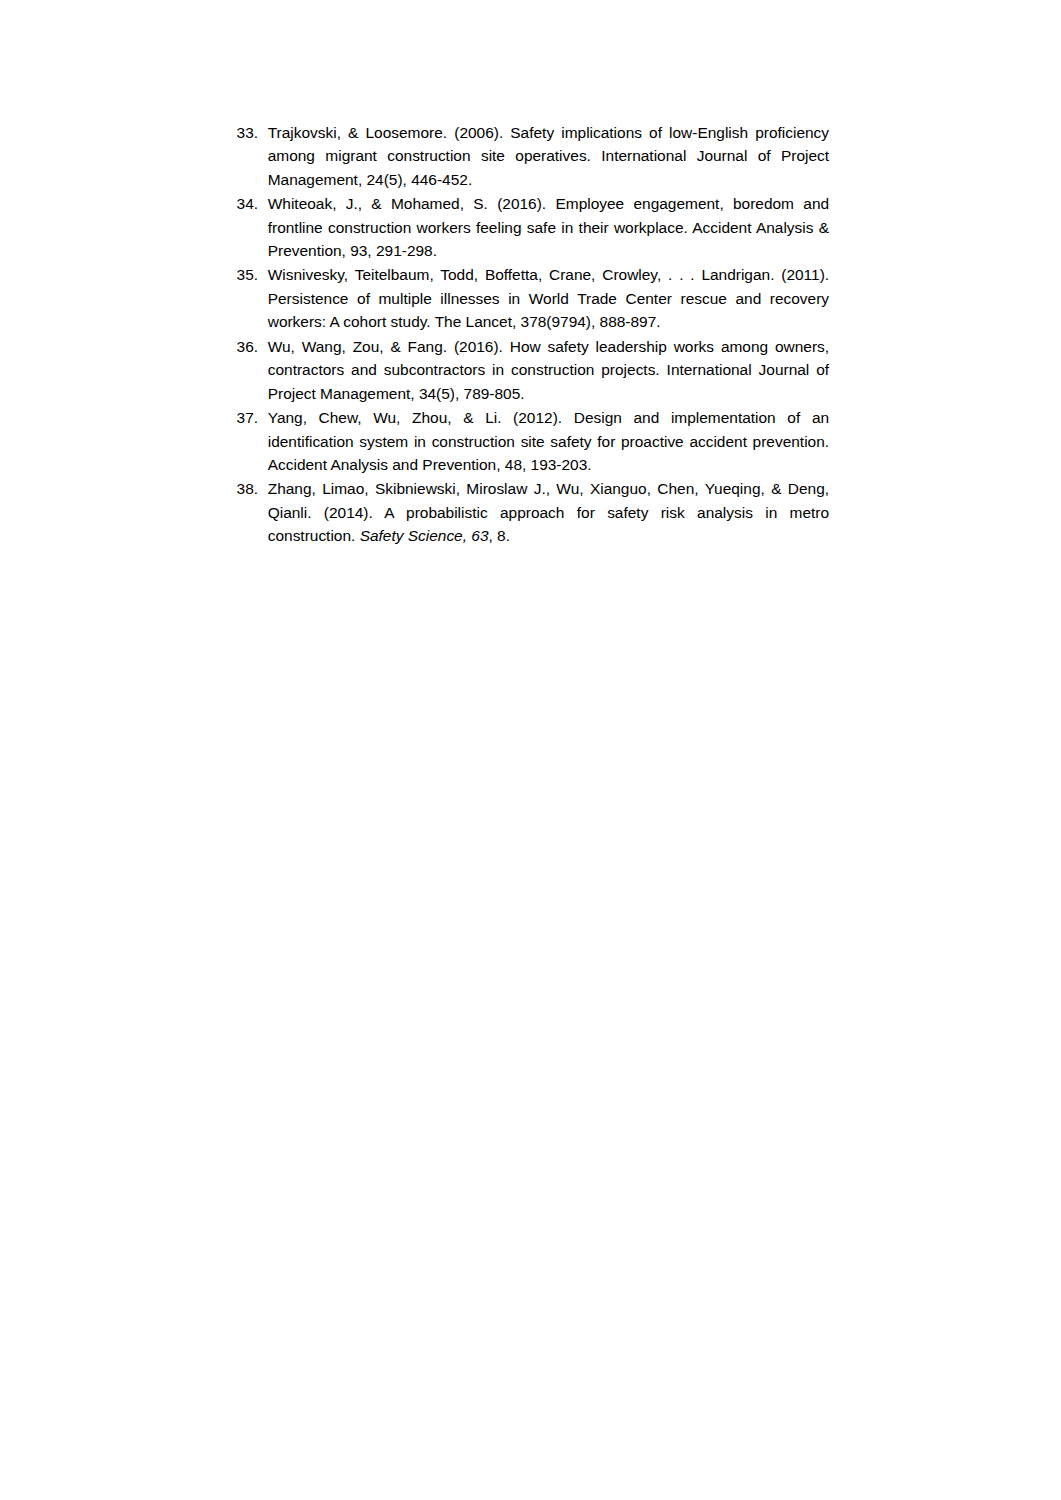Trajkovski, & Loosemore. (2006). Safety implications of low-English proficiency among migrant construction site operatives. International Journal of Project Management, 24(5), 446-452.
Whiteoak, J., & Mohamed, S. (2016). Employee engagement, boredom and frontline construction workers feeling safe in their workplace. Accident Analysis & Prevention, 93, 291-298.
Wisnivesky, Teitelbaum, Todd, Boffetta, Crane, Crowley, . . . Landrigan. (2011). Persistence of multiple illnesses in World Trade Center rescue and recovery workers: A cohort study. The Lancet, 378(9794), 888-897.
Wu, Wang, Zou, & Fang. (2016). How safety leadership works among owners, contractors and subcontractors in construction projects. International Journal of Project Management, 34(5), 789-805.
Yang, Chew, Wu, Zhou, & Li. (2012). Design and implementation of an identification system in construction site safety for proactive accident prevention. Accident Analysis and Prevention, 48, 193-203.
Zhang, Limao, Skibniewski, Miroslaw J., Wu, Xianguo, Chen, Yueqing, & Deng, Qianli. (2014). A probabilistic approach for safety risk analysis in metro construction. Safety Science, 63, 8.